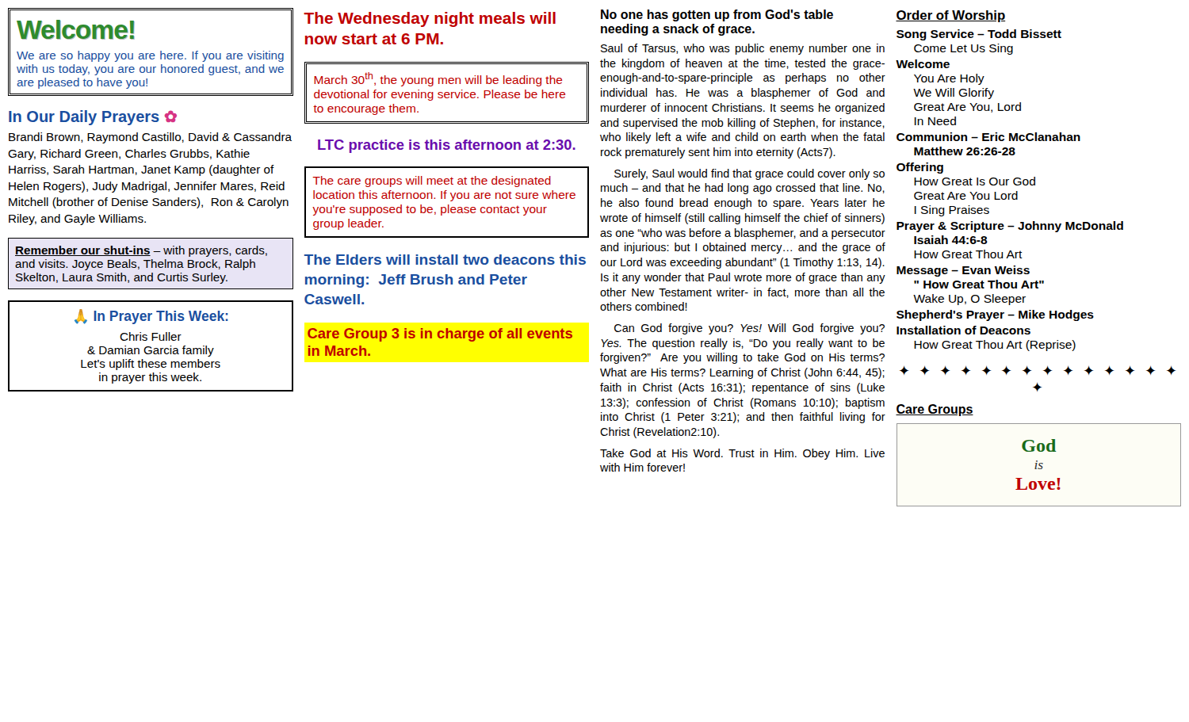Welcome!
We are so happy you are here. If you are visiting with us today, you are our honored guest, and we are pleased to have you!
In Our Daily Prayers ✿
Brandi Brown, Raymond Castillo, David & Cassandra Gary, Richard Green, Charles Grubbs, Kathie Harriss, Sarah Hartman, Janet Kamp (daughter of Helen Rogers), Judy Madrigal, Jennifer Mares, Reid Mitchell (brother of Denise Sanders), Ron & Carolyn Riley, and Gayle Williams.
Remember our shut-ins – with prayers, cards, and visits. Joyce Beals, Thelma Brock, Ralph Skelton, Laura Smith, and Curtis Surley.
🙏 In Prayer This Week:
Chris Fuller
& Damian Garcia family
Let's uplift these members
in prayer this week.
The Wednesday night meals will now start at 6 PM.
March 30th, the young men will be leading the devotional for evening service. Please be here to encourage them.
LTC practice is this afternoon at 2:30.
The care groups will meet at the designated location this afternoon. If you are not sure where you're supposed to be, please contact your group leader.
The Elders will install two deacons this morning: Jeff Brush and Peter Caswell.
Care Group 3 is in charge of all events in March.
No one has gotten up from God's table needing a snack of grace.
Saul of Tarsus, who was public enemy number one in the kingdom of heaven at the time, tested the grace-enough-and-to-spare-principle as perhaps no other individual has. He was a blasphemer of God and murderer of innocent Christians. It seems he organized and supervised the mob killing of Stephen, for instance, who likely left a wife and child on earth when the fatal rock prematurely sent him into eternity (Acts7).
Surely, Saul would find that grace could cover only so much – and that he had long ago crossed that line. No, he also found bread enough to spare. Years later he wrote of himself (still calling himself the chief of sinners) as one “who was before a blasphemer, and a persecutor and injurious: but I obtained mercy… and the grace of our Lord was exceeding abundant” (1 Timothy 1:13, 14). Is it any wonder that Paul wrote more of grace than any other New Testament writer- in fact, more than all the others combined!
Can God forgive you? Yes! Will God forgive you? Yes. The question really is, “Do you really want to be forgiven?” Are you willing to take God on His terms? What are His terms? Learning of Christ (John 6:44, 45); faith in Christ (Acts 16:31); repentance of sins (Luke 13:3); confession of Christ (Romans 10:10); baptism into Christ (1 Peter 3:21); and then faithful living for Christ (Revelation2:10).
Take God at His Word. Trust in Him. Obey Him. Live with Him forever!
Order of Worship
Song Service – Todd Bissett Come Let Us Sing
Welcome You Are Holy We Will Glorify Great Are You, Lord In Need
Communion – Eric McClanahan Matthew 26:26-28
Offering How Great Is Our God Great Are You Lord I Sing Praises
Prayer & Scripture – Johnny McDonald Isaiah 44:6-8 How Great Thou Art
Message – Evan Weiss " How Great Thou Art" Wake Up, O Sleeper
Shepherd's Prayer – Mike Hodges
Installation of Deacons How Great Thou Art (Reprise)
✦ ✦ ✦ ✦ ✦ ✦ ✦ ✦ ✦ ✦ ✦ ✦ ✦ ✦ ✦
Care Groups
God
is
Love!